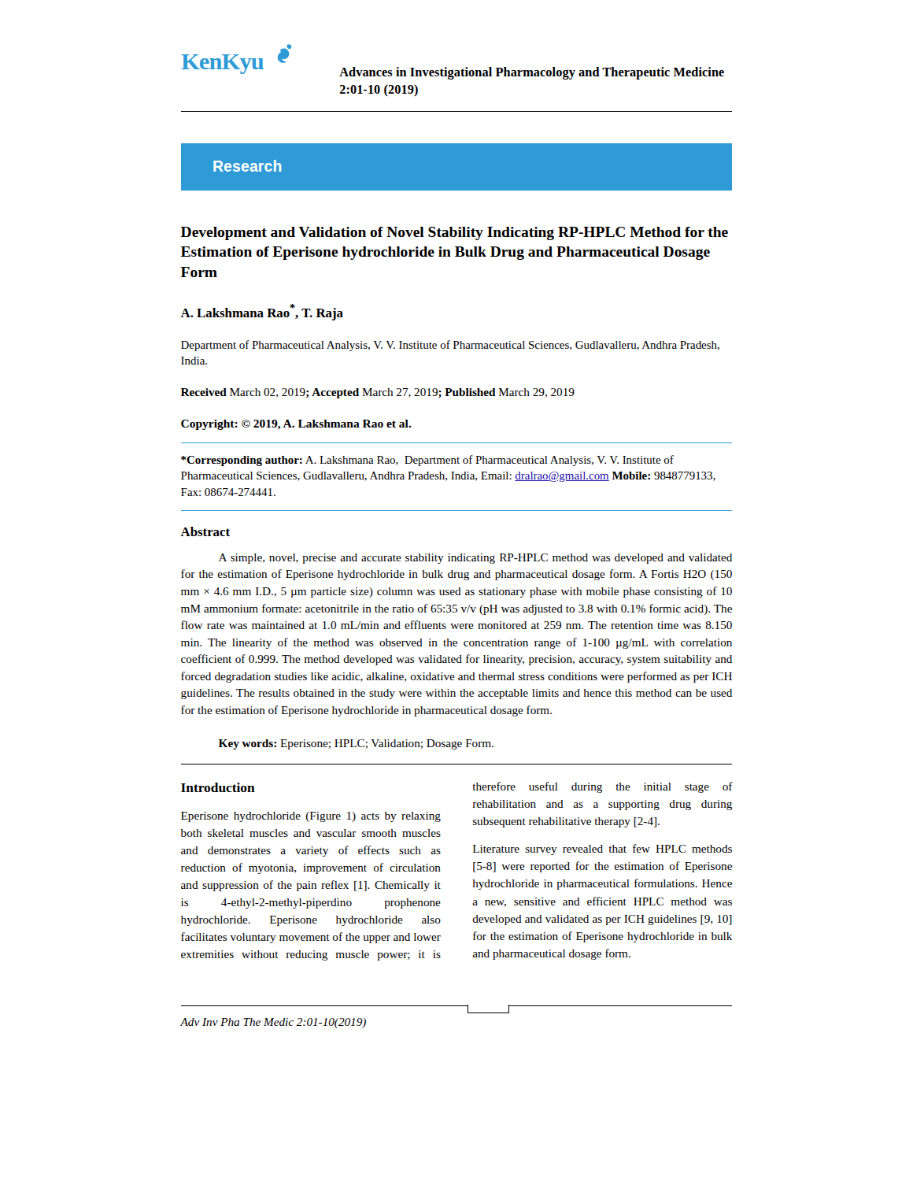KenKyu
Advances in Investigational Pharmacology and Therapeutic Medicine 2:01-10 (2019)
Research
Development and Validation of Novel Stability Indicating RP-HPLC Method for the Estimation of Eperisone hydrochloride in Bulk Drug and Pharmaceutical Dosage Form
A. Lakshmana Rao*, T. Raja
Department of Pharmaceutical Analysis, V. V. Institute of Pharmaceutical Sciences, Gudlavalleru, Andhra Pradesh, India.
Received March 02, 2019; Accepted March 27, 2019; Published March 29, 2019
Copyright: © 2019, A. Lakshmana Rao et al.
*Corresponding author: A. Lakshmana Rao, Department of Pharmaceutical Analysis, V. V. Institute of Pharmaceutical Sciences, Gudlavalleru, Andhra Pradesh, India, Email: dralrao@gmail.com Mobile: 9848779133, Fax: 08674-274441.
Abstract
A simple, novel, precise and accurate stability indicating RP-HPLC method was developed and validated for the estimation of Eperisone hydrochloride in bulk drug and pharmaceutical dosage form. A Fortis H2O (150 mm × 4.6 mm I.D., 5 µm particle size) column was used as stationary phase with mobile phase consisting of 10 mM ammonium formate: acetonitrile in the ratio of 65:35 v/v (pH was adjusted to 3.8 with 0.1% formic acid). The flow rate was maintained at 1.0 mL/min and effluents were monitored at 259 nm. The retention time was 8.150 min. The linearity of the method was observed in the concentration range of 1-100 µg/mL with correlation coefficient of 0.999. The method developed was validated for linearity, precision, accuracy, system suitability and forced degradation studies like acidic, alkaline, oxidative and thermal stress conditions were performed as per ICH guidelines. The results obtained in the study were within the acceptable limits and hence this method can be used for the estimation of Eperisone hydrochloride in pharmaceutical dosage form.
Key words: Eperisone; HPLC; Validation; Dosage Form.
Introduction
Eperisone hydrochloride (Figure 1) acts by relaxing both skeletal muscles and vascular smooth muscles and demonstrates a variety of effects such as reduction of myotonia, improvement of circulation and suppression of the pain reflex [1]. Chemically it is 4-ethyl-2-methyl-piperdino prophenone hydrochloride. Eperisone hydrochloride also facilitates voluntary movement of the upper and lower extremities without reducing muscle power; it is therefore useful during the initial stage of rehabilitation and as a supporting drug during subsequent rehabilitative therapy [2-4].
Literature survey revealed that few HPLC methods [5-8] were reported for the estimation of Eperisone hydrochloride in pharmaceutical formulations. Hence a new, sensitive and efficient HPLC method was developed and validated as per ICH guidelines [9, 10] for the estimation of Eperisone hydrochloride in bulk and pharmaceutical dosage form.
Adv Inv Pha The Medic 2:01-10(2019)